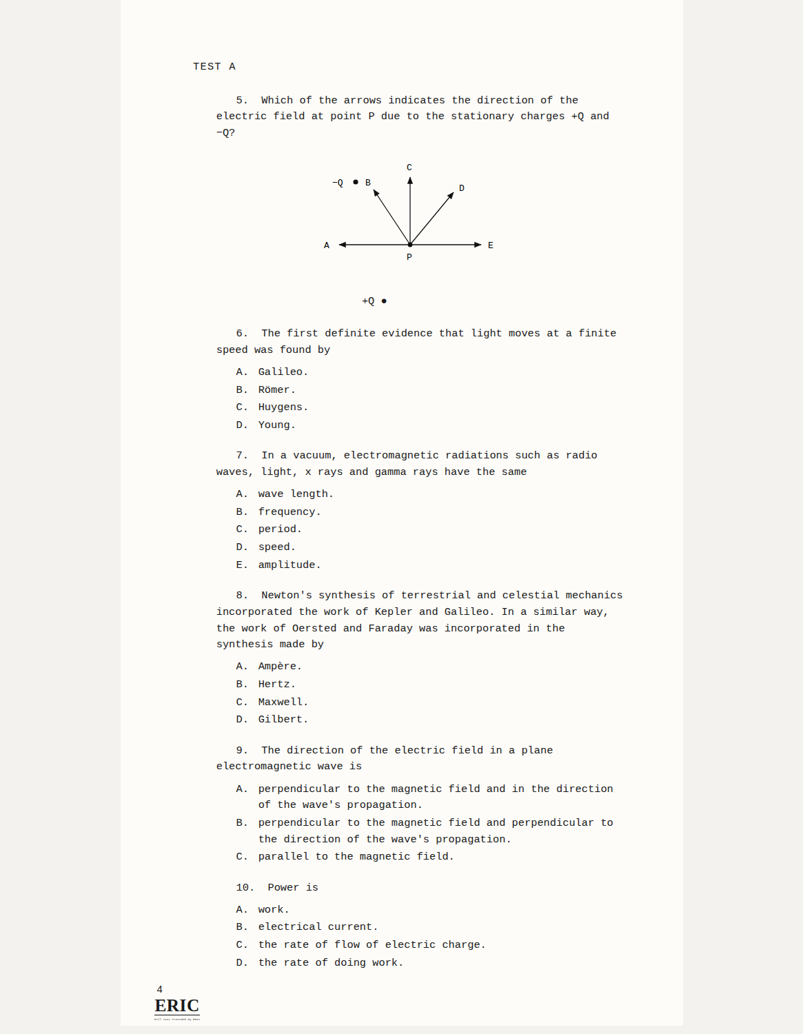TEST A
5. Which of the arrows indicates the direction of the electric field at point P due to the stationary charges +Q and −Q?
C B −Q D A E P
+Q ●
6. The first definite evidence that light moves at a finite speed was found by
A. Galileo.
B. Römer.
C. Huygens.
D. Young.
7. In a vacuum, electromagnetic radiations such as radio waves, light, x rays and gamma rays have the same
A. wave length.
B. frequency.
C. period.
D. speed.
E. amplitude.
8. Newton's synthesis of terrestrial and celestial mechanics incorporated the work of Kepler and Galileo. In a similar way, the work of Oersted and Faraday was incorporated in the synthesis made by
A. Ampère.
B. Hertz.
C. Maxwell.
D. Gilbert.
9. The direction of the electric field in a plane electromagnetic wave is
A. perpendicular to the magnetic field and in the direction of the wave's propagation.
B. perpendicular to the magnetic field and perpendicular to the direction of the wave's propagation.
C. parallel to the magnetic field.
10. Power is
A. work.
B. electrical current.
C. the rate of flow of electric charge.
D. the rate of doing work.
4
ERIC Full Text Provided by ERIC